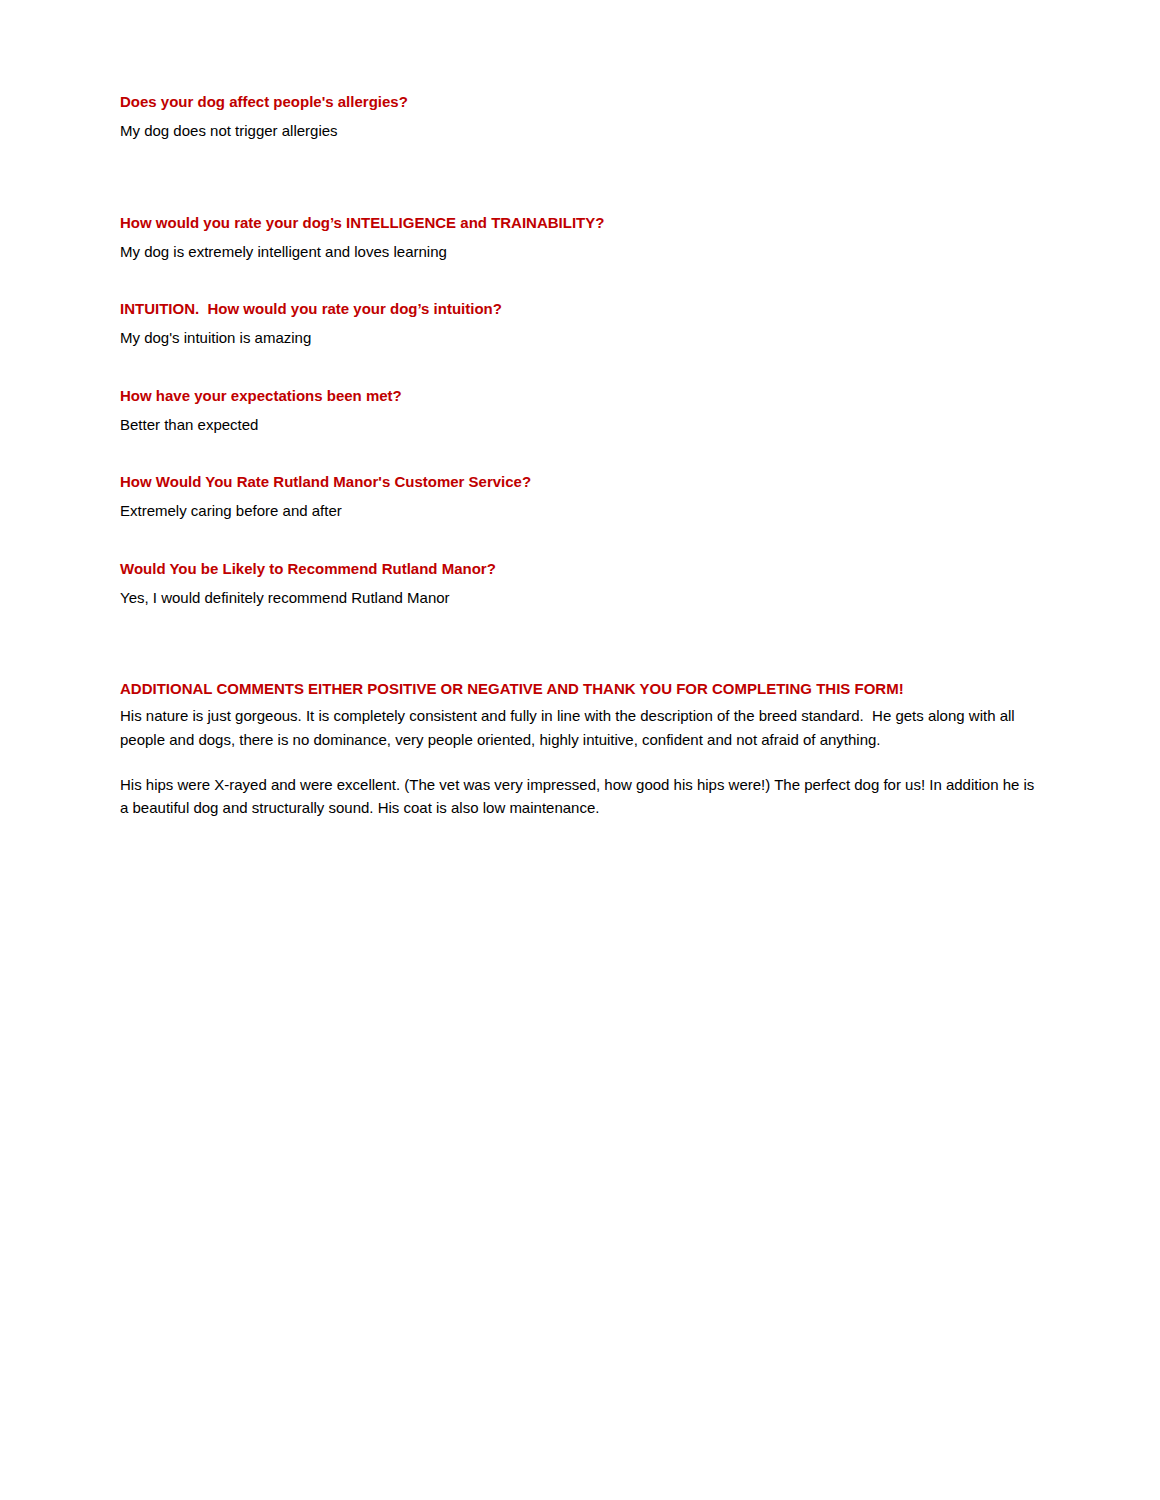Does your dog affect people's allergies?
My dog does not trigger allergies
How would you rate your dog’s INTELLIGENCE and TRAINABILITY?
My dog is extremely intelligent and loves learning
INTUITION. How would you rate your dog’s intuition?
My dog's intuition is amazing
How have your expectations been met?
Better than expected
How Would You Rate Rutland Manor's Customer Service?
Extremely caring before and after
Would You be Likely to Recommend Rutland Manor?
Yes, I would definitely recommend Rutland Manor
ADDITIONAL COMMENTS EITHER POSITIVE OR NEGATIVE AND THANK YOU FOR COMPLETING THIS FORM!
His nature is just gorgeous. It is completely consistent and fully in line with the description of the breed standard. He gets along with all people and dogs, there is no dominance, very people oriented, highly intuitive, confident and not afraid of anything.
His hips were X-rayed and were excellent. (The vet was very impressed, how good his hips were!) The perfect dog for us! In addition he is a beautiful dog and structurally sound. His coat is also low maintenance.